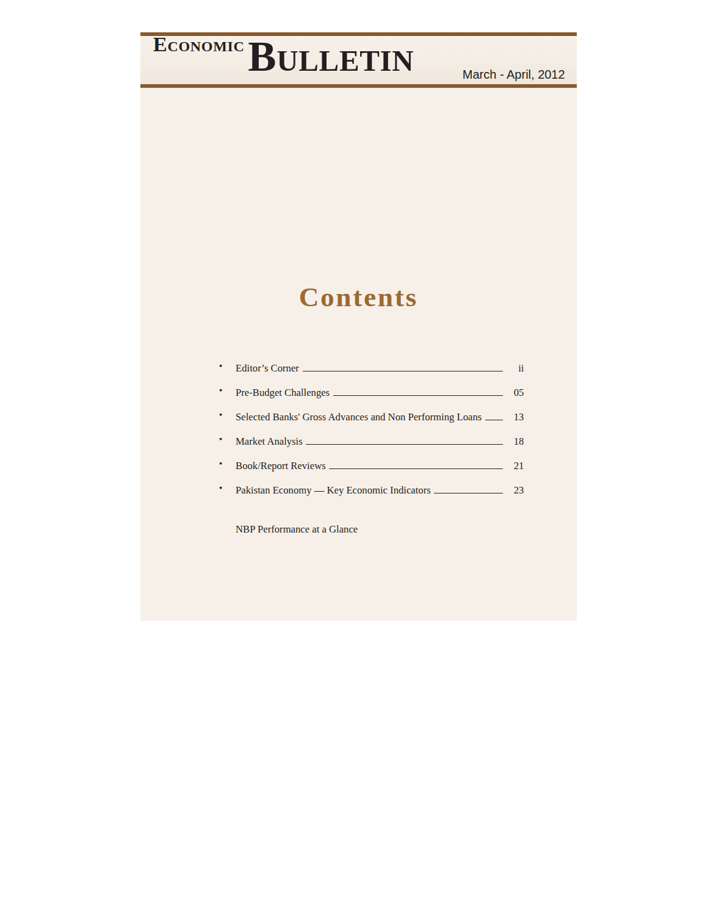Economic Bulletin
March - April, 2012
Contents
Editor’s Corner ii
Pre-Budget Challenges 05
Selected Banks' Gross Advances and Non Performing Loans 13
Market Analysis 18
Book/Report Reviews 21
Pakistan Economy — Key Economic Indicators 23
NBP Performance at a Glance